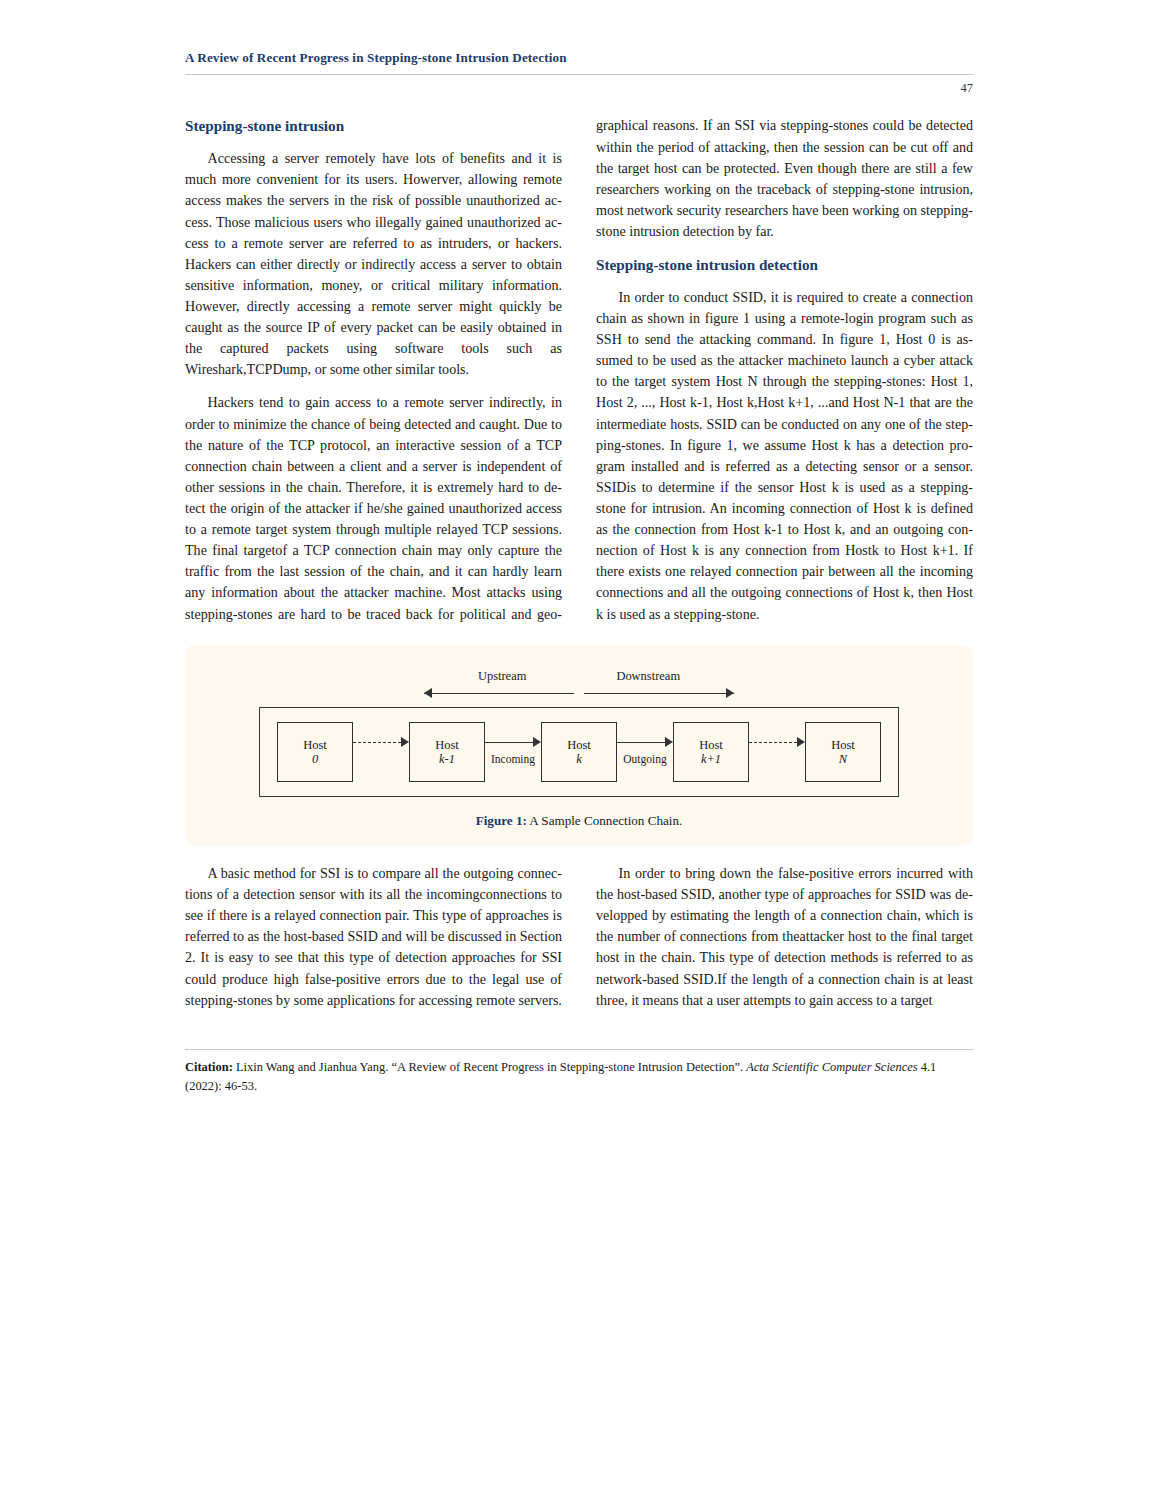A Review of Recent Progress in Stepping-stone Intrusion Detection
47
Stepping-stone intrusion
Accessing a server remotely have lots of benefits and it is much more convenient for its users. Howerver, allowing remote access makes the servers in the risk of possible unauthorized access. Those malicious users who illegally gained unauthorized access to a remote server are referred to as intruders, or hackers. Hackers can either directly or indirectly access a server to obtain sensitive information, money, or critical military information. However, directly accessing a remote server might quickly be caught as the source IP of every packet can be easily obtained in the captured packets using software tools such as Wireshark,TCPDump, or some other similar tools.
Hackers tend to gain access to a remote server indirectly, in order to minimize the chance of being detected and caught. Due to the nature of the TCP protocol, an interactive session of a TCP connection chain between a client and a server is independent of other sessions in the chain. Therefore, it is extremely hard to detect the origin of the attacker if he/she gained unauthorized access to a remote target system through multiple relayed TCP sessions. The final targetof a TCP connection chain may only capture the traffic from the last session of the chain, and it can hardly learn any information about the attacker machine. Most attacks using stepping-stones are hard to be traced back for political and geographical reasons. If an SSI via stepping-stones could be detected within the period of attacking, then the session can be cut off and the target host can be protected. Even though there are still a few researchers working on the traceback of stepping-stone intrusion, most network security researchers have been working on stepping-stone intrusion detection by far.
Stepping-stone intrusion detection
In order to conduct SSID, it is required to create a connection chain as shown in figure 1 using a remote-login program such as SSH to send the attacking command. In figure 1, Host 0 is assumed to be used as the attacker machineto launch a cyber attack to the target system Host N through the stepping-stones: Host 1, Host 2, ..., Host k-1, Host k,Host k+1, ...and Host N-1 that are the intermediate hosts. SSID can be conducted on any one of the stepping-stones. In figure 1, we assume Host k has a detection program installed and is referred as a detecting sensor or a sensor. SSIDis to determine if the sensor Host k is used as a stepping-stone for intrusion. An incoming connection of Host k is defined as the connection from Host k-1 to Host k, and an outgoing connection of Host k is any connection from Hostk to Host k+1. If there exists one relayed connection pair between all the incoming connections and all the outgoing connections of Host k, then Host k is used as a stepping-stone.
Upstream Downstream
Host
0
Host
k-1
Incoming
Host
k
Outgoing
Host
k+1
Host
N
Figure 1: A Sample Connection Chain.
A basic method for SSI is to compare all the outgoing connections of a detection sensor with its all the incomingconnections to see if there is a relayed connection pair. This type of approaches is referred to as the host-based SSID and will be discussed in Section 2. It is easy to see that this type of detection approaches for SSI could produce high false-positive errors due to the legal use of stepping-stones by some applications for accessing remote servers.
In order to bring down the false-positive errors incurred with the host-based SSID, another type of approaches for SSID was developped by estimating the length of a connection chain, which is the number of connections from theattacker host to the final target host in the chain. This type of detection methods is referred to as network-based SSID.If the length of a connection chain is at least three, it means that a user attempts to gain access to a target
Citation: Lixin Wang and Jianhua Yang. “A Review of Recent Progress in Stepping-stone Intrusion Detection”. Acta Scientific Computer Sciences 4.1 (2022): 46-53.